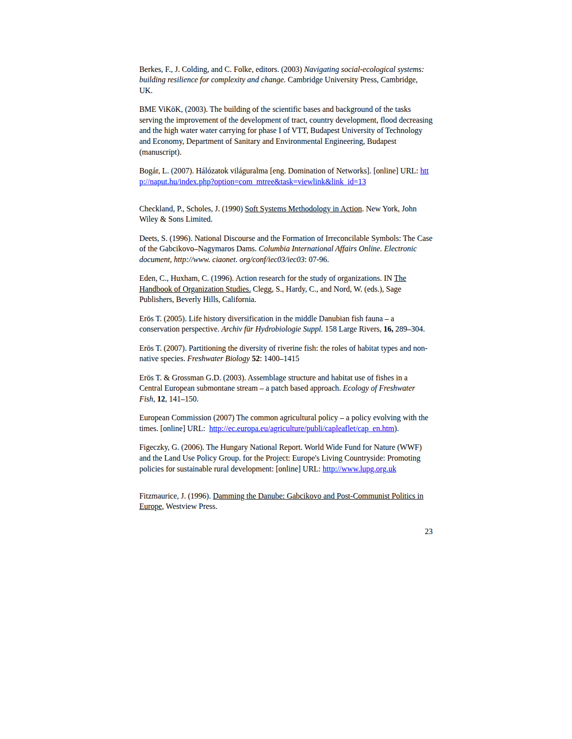Berkes, F., J. Colding, and C. Folke, editors. (2003) Navigating social-ecological systems: building resilience for complexity and change. Cambridge University Press, Cambridge, UK.
BME ViKöK, (2003). The building of the scientific bases and background of the tasks serving the improvement of the development of tract, country development, flood decreasing and the high water water carrying for phase I of VTT, Budapest University of Technology and Economy, Department of Sanitary and Environmental Engineering, Budapest (manuscript).
Bogár, L. (2007). Hálózatok világuralma [eng. Domination of Networks]. [online] URL: http://naput.hu/index.php?option=com_mtree&task=viewlink&link_id=13
Checkland, P., Scholes, J. (1990) Soft Systems Methodology in Action. New York, John Wiley & Sons Limited.
Deets, S. (1996). National Discourse and the Formation of Irreconcilable Symbols: The Case of the Gabcikovo–Nagymaros Dams. Columbia International Affairs Online. Electronic document, http://www. ciaonet. org/conf/iec03/iec03: 07-96.
Eden, C., Huxham, C. (1996). Action research for the study of organizations. IN The Handbook of Organization Studies. Clegg, S., Hardy, C., and Nord, W. (eds.), Sage Publishers, Beverly Hills, California.
Erös T. (2005). Life history diversification in the middle Danubian fish fauna – a conservation perspective. Archiv für Hydrobiologie Suppl. 158 Large Rivers, 16, 289–304.
Erös T. (2007). Partitioning the diversity of riverine fish: the roles of habitat types and non-native species. Freshwater Biology 52: 1400–1415
Erös T. & Grossman G.D. (2003). Assemblage structure and habitat use of fishes in a Central European submontane stream – a patch based approach. Ecology of Freshwater Fish, 12, 141–150.
European Commission (2007) The common agricultural policy – a policy evolving with the times. [online] URL: http://ec.europa.eu/agriculture/publi/capleaflet/cap_en.htm).
Figeczky, G. (2006). The Hungary National Report. World Wide Fund for Nature (WWF) and the Land Use Policy Group. for the Project: Europe's Living Countryside: Promoting policies for sustainable rural development: [online] URL: http://www.lupg.org.uk
Fitzmaurice, J. (1996). Damming the Danube: Gabcikovo and Post-Communist Politics in Europe, Westview Press.
23